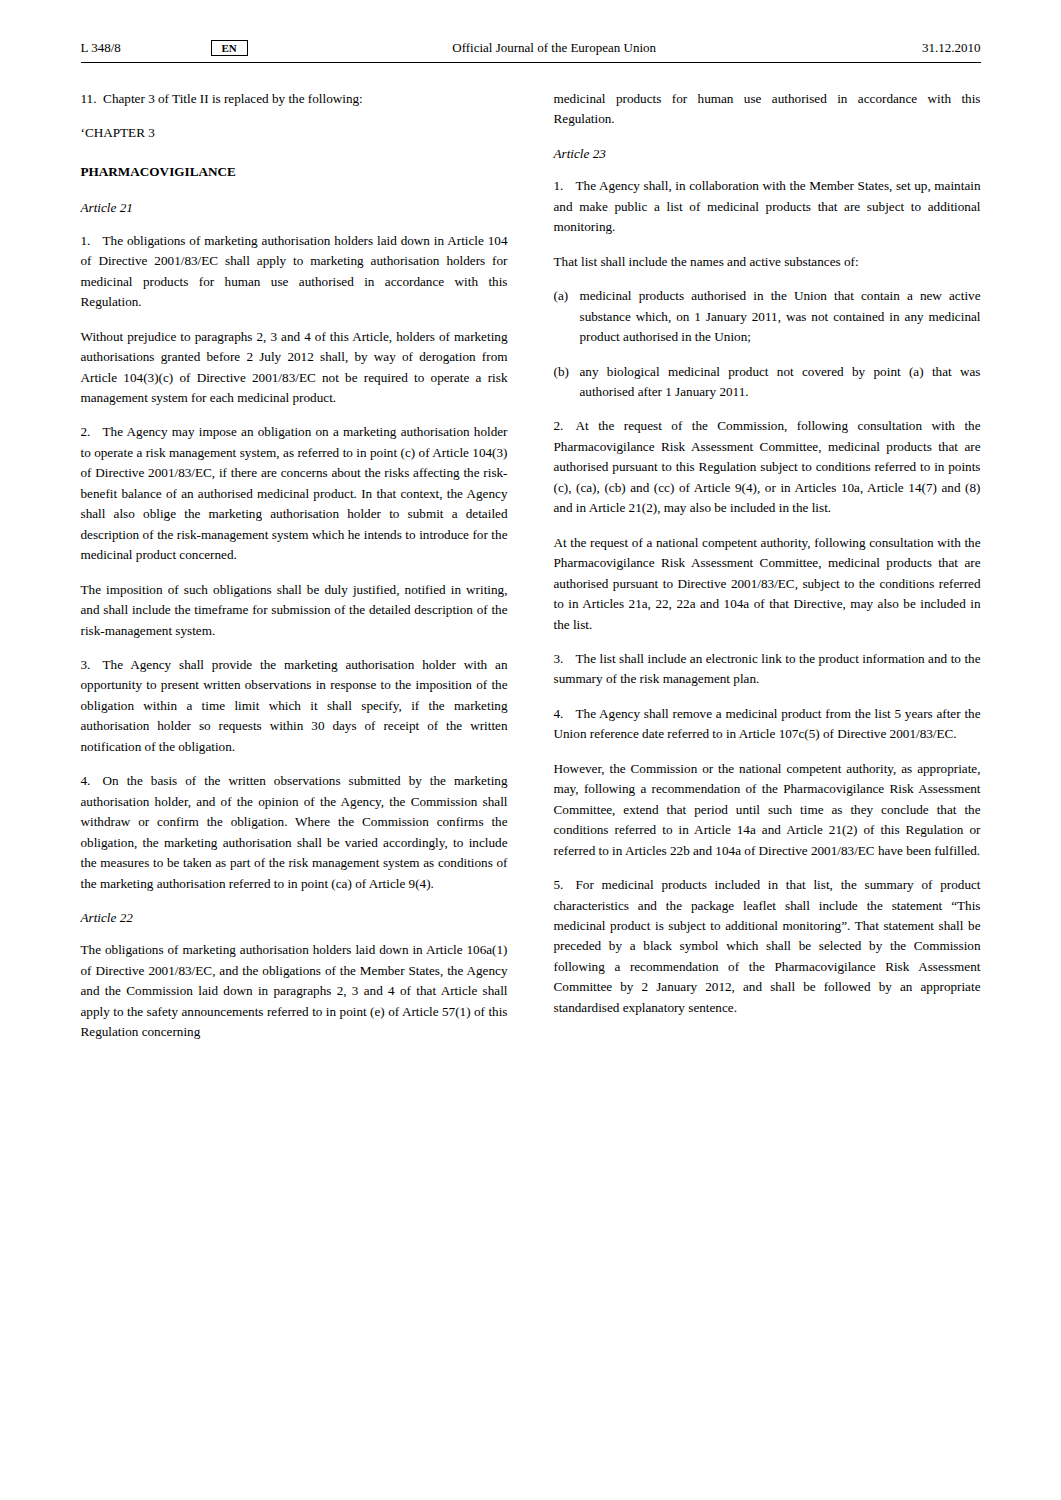L 348/8
EN
Official Journal of the European Union
31.12.2010
11. Chapter 3 of Title II is replaced by the following:
‘CHAPTER 3
PHARMACOVIGILANCE
Article 21
1. The obligations of marketing authorisation holders laid down in Article 104 of Directive 2001/83/EC shall apply to marketing authorisation holders for medicinal products for human use authorised in accordance with this Regulation.
Without prejudice to paragraphs 2, 3 and 4 of this Article, holders of marketing authorisations granted before 2 July 2012 shall, by way of derogation from Article 104(3)(c) of Directive 2001/83/EC not be required to operate a risk management system for each medicinal product.
2. The Agency may impose an obligation on a marketing authorisation holder to operate a risk management system, as referred to in point (c) of Article 104(3) of Directive 2001/83/EC, if there are concerns about the risks affecting the risk-benefit balance of an authorised medicinal product. In that context, the Agency shall also oblige the marketing authorisation holder to submit a detailed description of the risk-management system which he intends to introduce for the medicinal product concerned.
The imposition of such obligations shall be duly justified, notified in writing, and shall include the timeframe for submission of the detailed description of the risk-management system.
3. The Agency shall provide the marketing authorisation holder with an opportunity to present written observations in response to the imposition of the obligation within a time limit which it shall specify, if the marketing authorisation holder so requests within 30 days of receipt of the written notification of the obligation.
4. On the basis of the written observations submitted by the marketing authorisation holder, and of the opinion of the Agency, the Commission shall withdraw or confirm the obligation. Where the Commission confirms the obligation, the marketing authorisation shall be varied accordingly, to include the measures to be taken as part of the risk management system as conditions of the marketing authorisation referred to in point (ca) of Article 9(4).
Article 22
The obligations of marketing authorisation holders laid down in Article 106a(1) of Directive 2001/83/EC, and the obligations of the Member States, the Agency and the Commission laid down in paragraphs 2, 3 and 4 of that Article shall apply to the safety announcements referred to in point (e) of Article 57(1) of this Regulation concerning
medicinal products for human use authorised in accordance with this Regulation.
Article 23
1. The Agency shall, in collaboration with the Member States, set up, maintain and make public a list of medicinal products that are subject to additional monitoring.
That list shall include the names and active substances of:
(a) medicinal products authorised in the Union that contain a new active substance which, on 1 January 2011, was not contained in any medicinal product authorised in the Union;
(b) any biological medicinal product not covered by point (a) that was authorised after 1 January 2011.
2. At the request of the Commission, following consultation with the Pharmacovigilance Risk Assessment Committee, medicinal products that are authorised pursuant to this Regulation subject to conditions referred to in points (c), (ca), (cb) and (cc) of Article 9(4), or in Articles 10a, Article 14(7) and (8) and in Article 21(2), may also be included in the list.
At the request of a national competent authority, following consultation with the Pharmacovigilance Risk Assessment Committee, medicinal products that are authorised pursuant to Directive 2001/83/EC, subject to the conditions referred to in Articles 21a, 22, 22a and 104a of that Directive, may also be included in the list.
3. The list shall include an electronic link to the product information and to the summary of the risk management plan.
4. The Agency shall remove a medicinal product from the list 5 years after the Union reference date referred to in Article 107c(5) of Directive 2001/83/EC.
However, the Commission or the national competent authority, as appropriate, may, following a recommendation of the Pharmacovigilance Risk Assessment Committee, extend that period until such time as they conclude that the conditions referred to in Article 14a and Article 21(2) of this Regulation or referred to in Articles 22b and 104a of Directive 2001/83/EC have been fulfilled.
5. For medicinal products included in that list, the summary of product characteristics and the package leaflet shall include the statement “This medicinal product is subject to additional monitoring”. That statement shall be preceded by a black symbol which shall be selected by the Commission following a recommendation of the Pharmacovigilance Risk Assessment Committee by 2 January 2012, and shall be followed by an appropriate standardised explanatory sentence.